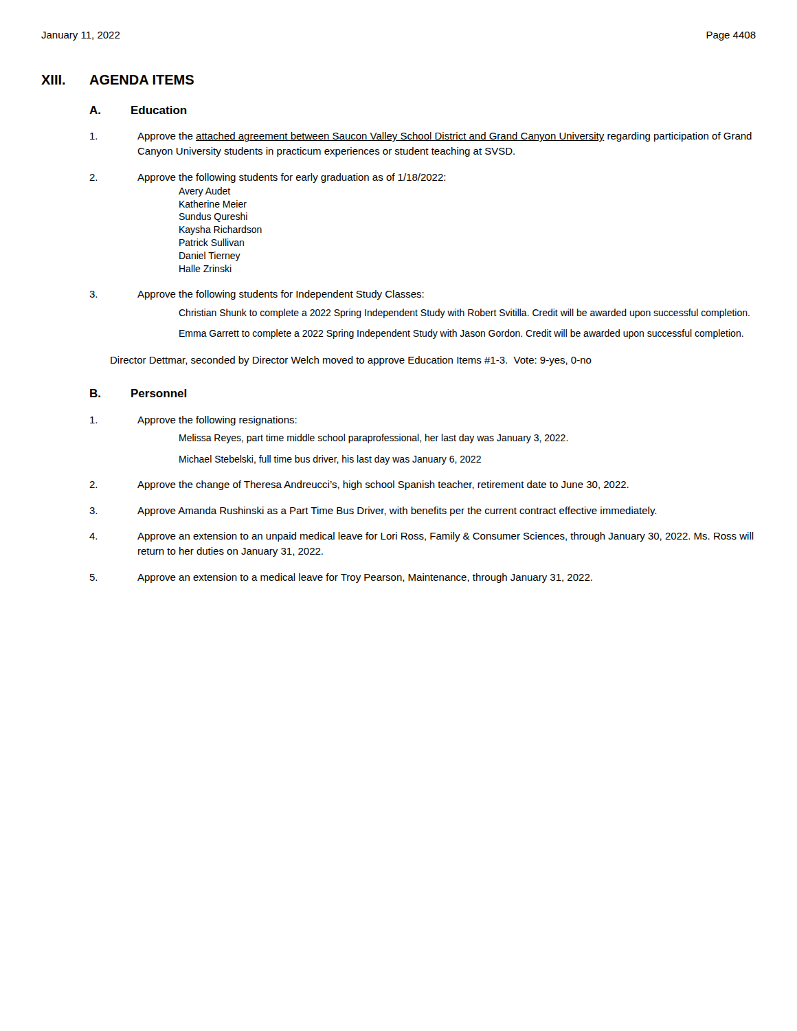January 11, 2022
Page 4408
XIII. AGENDA ITEMS
A. Education
1. Approve the attached agreement between Saucon Valley School District and Grand Canyon University regarding participation of Grand Canyon University students in practicum experiences or student teaching at SVSD.
2. Approve the following students for early graduation as of 1/18/2022:
Avery Audet
Katherine Meier
Sundus Qureshi
Kaysha Richardson
Patrick Sullivan
Daniel Tierney
Halle Zrinski
3. Approve the following students for Independent Study Classes:
Christian Shunk to complete a 2022 Spring Independent Study with Robert Svitilla. Credit will be awarded upon successful completion.
Emma Garrett to complete a 2022 Spring Independent Study with Jason Gordon. Credit will be awarded upon successful completion.
Director Dettmar, seconded by Director Welch moved to approve Education Items #1-3. Vote: 9-yes, 0-no
B. Personnel
1. Approve the following resignations:
Melissa Reyes, part time middle school paraprofessional, her last day was January 3, 2022.
Michael Stebelski, full time bus driver, his last day was January 6, 2022
2. Approve the change of Theresa Andreucci’s, high school Spanish teacher, retirement date to June 30, 2022.
3. Approve Amanda Rushinski as a Part Time Bus Driver, with benefits per the current contract effective immediately.
4. Approve an extension to an unpaid medical leave for Lori Ross, Family & Consumer Sciences, through January 30, 2022. Ms. Ross will return to her duties on January 31, 2022.
5. Approve an extension to a medical leave for Troy Pearson, Maintenance, through January 31, 2022.